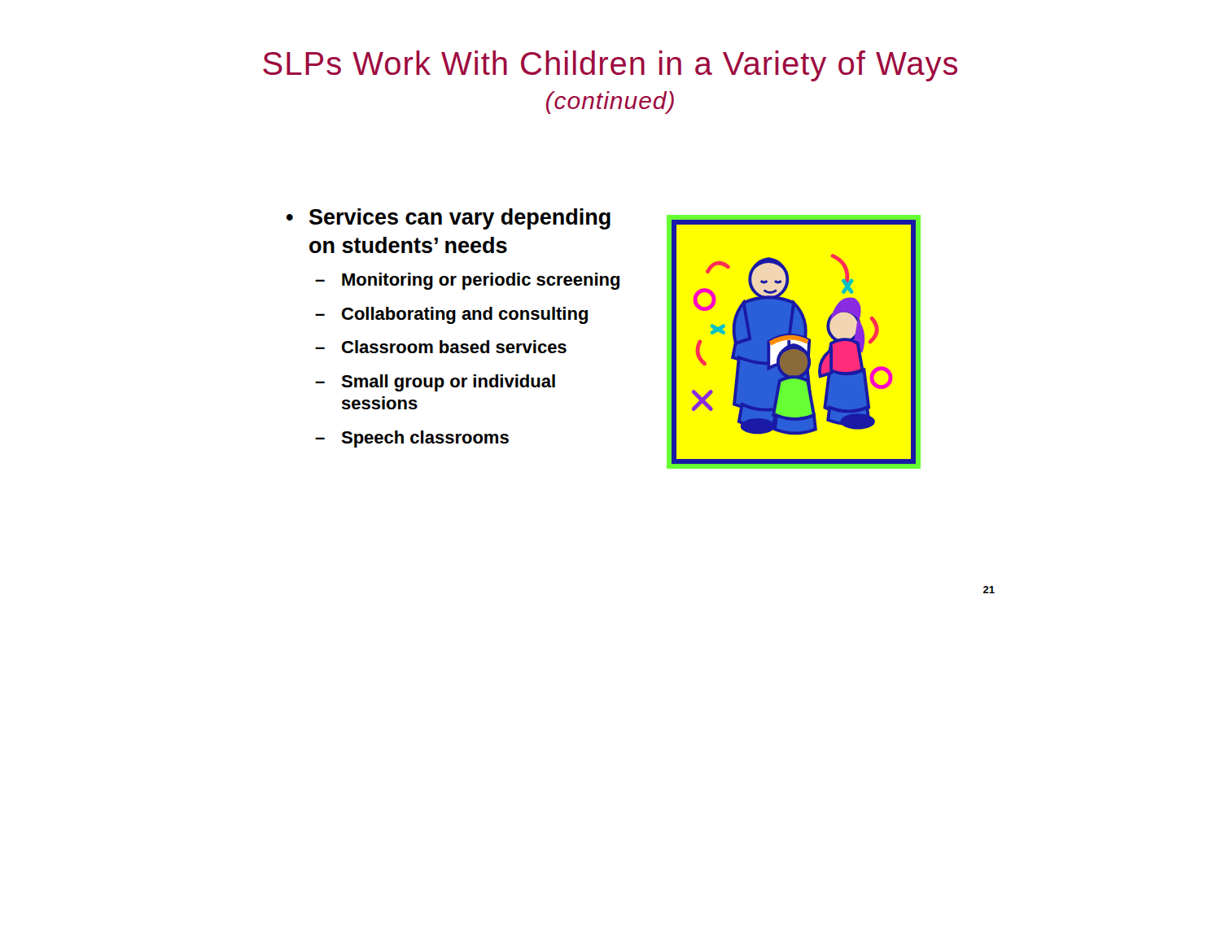SLPs Work With Children in a Variety of Ways(continued)
Services can vary depending on students’ needs
Monitoring or periodic screening
Collaborating and consulting
Classroom based services
Small group or individual sessions
Speech classrooms
21